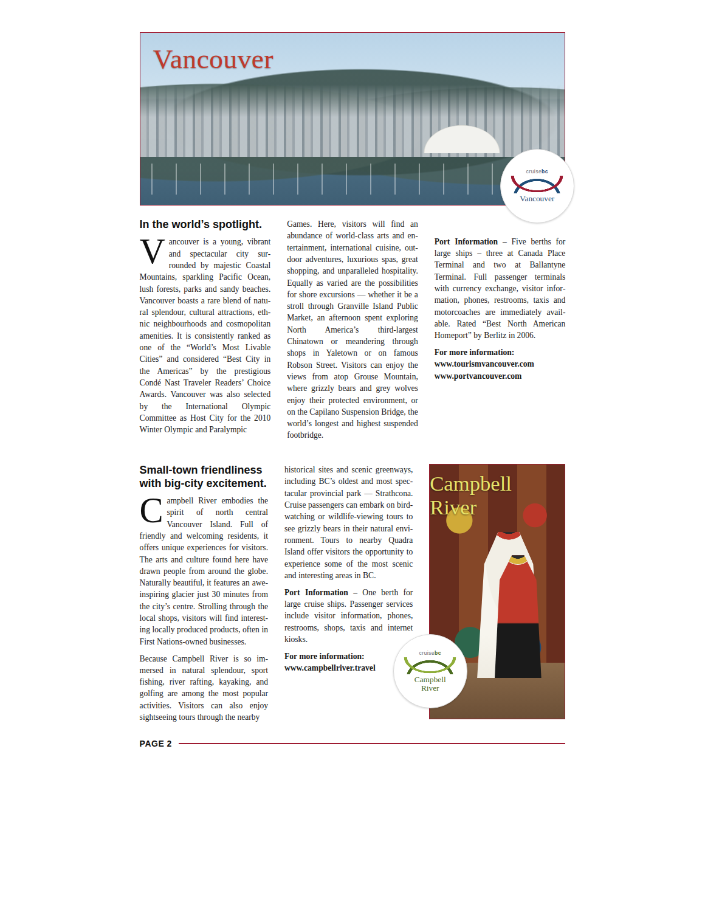Vancouver
cruisebc Vancouver
In the world’s spotlight.
Vancouver is a young, vibrant and spectacular city surrounded by majestic Coastal Mountains, sparkling Pacific Ocean, lush forests, parks and sandy beaches. Vancouver boasts a rare blend of natural splendour, cultural attractions, ethnic neighbourhoods and cosmopolitan amenities. It is consistently ranked as one of the “World’s Most Livable Cities” and considered “Best City in the Americas” by the prestigious Condé Nast Traveler Readers’ Choice Awards. Vancouver was also selected by the International Olympic Committee as Host City for the 2010 Winter Olympic and Paralympic
Games. Here, visitors will find an abundance of world-class arts and entertainment, international cuisine, outdoor adventures, luxurious spas, great shopping, and unparalleled hospitality. Equally as varied are the possibilities for shore excursions — whether it be a stroll through Granville Island Public Market, an afternoon spent exploring North America’s third-largest Chinatown or meandering through shops in Yaletown or on famous Robson Street. Visitors can enjoy the views from atop Grouse Mountain, where grizzly bears and grey wolves enjoy their protected environment, or on the Capilano Suspension Bridge, the world’s longest and highest suspended footbridge.
Port Information – Five berths for large ships – three at Canada Place Terminal and two at Ballantyne Terminal. Full passenger terminals with currency exchange, visitor information, phones, restrooms, taxis and motorcoaches are immediately available. Rated “Best North American Homeport” by Berlitz in 2006.
For more information:
www.tourismvancouver.com
www.portvancouver.com
Small-town friendliness
with big-city excitement.
Campbell River embodies the spirit of north central Vancouver Island. Full of friendly and welcoming residents, it offers unique experiences for visitors. The arts and culture found here have drawn people from around the globe. Naturally beautiful, it features an awe-inspiring glacier just 30 minutes from the city’s centre. Strolling through the local shops, visitors will find interesting locally produced products, often in First Nations-owned businesses.
Because Campbell River is so immersed in natural splendour, sport fishing, river rafting, kayaking, and golfing are among the most popular activities. Visitors can also enjoy sightseeing tours through the nearby
historical sites and scenic greenways, including BC’s oldest and most spectacular provincial park — Strathcona. Cruise passengers can embark on bird-watching or wildlife-viewing tours to see grizzly bears in their natural environment. Tours to nearby Quadra Island offer visitors the opportunity to experience some of the most scenic and interesting areas in BC.
Port Information – One berth for large cruise ships. Passenger services include visitor information, phones, restrooms, shops, taxis and internet kiosks.
For more information:
www.campbellriver.travel
Campbell River
cruisebc Campbell
River
PAGE 2